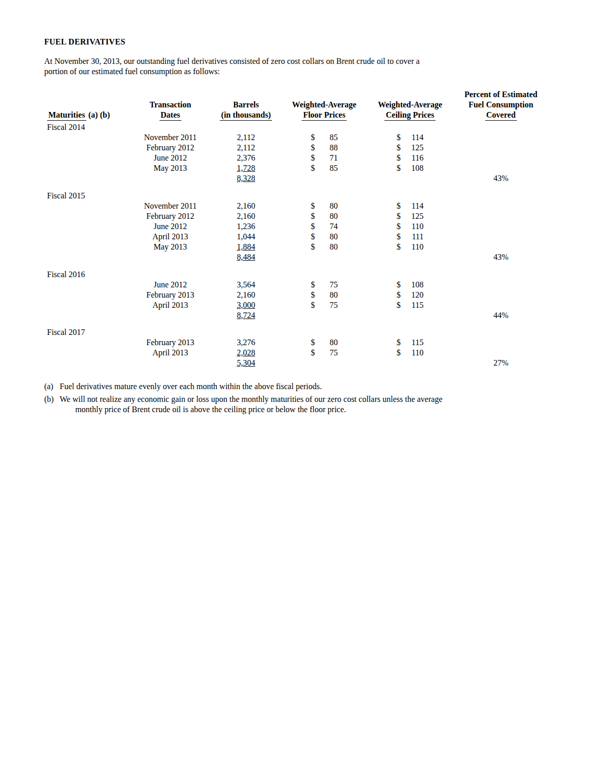FUEL DERIVATIVES
At November 30, 2013, our outstanding fuel derivatives consisted of zero cost collars on Brent crude oil to cover a portion of our estimated fuel consumption as follows:
| | | | | | Percent of Estimated |
| --- | --- | --- | --- | --- | --- |
| | Transaction | Barrels | Weighted-Average | Weighted-Average | Fuel Consumption |
| Maturities (a) (b) | Dates | (in thousands) | Floor Prices | Ceiling Prices | Covered |
| Fiscal 2014 | | | | | |
| | November 2011 | 2,112 | $ 85 | $ 114 | |
| | February 2012 | 2,112 | $ 88 | $ 125 | |
| | June 2012 | 2,376 | $ 71 | $ 116 | |
| | May 2013 | 1,728 | $ 85 | $ 108 | |
| | | 8,328 | | | 43% |
| Fiscal 2015 | | | | | |
| | November 2011 | 2,160 | $ 80 | $ 114 | |
| | February 2012 | 2,160 | $ 80 | $ 125 | |
| | June 2012 | 1,236 | $ 74 | $ 110 | |
| | April 2013 | 1,044 | $ 80 | $ 111 | |
| | May 2013 | 1,884 | $ 80 | $ 110 | |
| | | 8,484 | | | 43% |
| Fiscal 2016 | | | | | |
| | June 2012 | 3,564 | $ 75 | $ 108 | |
| | February 2013 | 2,160 | $ 80 | $ 120 | |
| | April 2013 | 3,000 | $ 75 | $ 115 | |
| | | 8,724 | | | 44% |
| Fiscal 2017 | | | | | |
| | February 2013 | 3,276 | $ 80 | $ 115 | |
| | April 2013 | 2,028 | $ 75 | $ 110 | |
| | | 5,304 | | | 27% |
(a) Fuel derivatives mature evenly over each month within the above fiscal periods.
(b) We will not realize any economic gain or loss upon the monthly maturities of our zero cost collars unless the averagemonthly price of Brent crude oil is above the ceiling price or below the floor price.